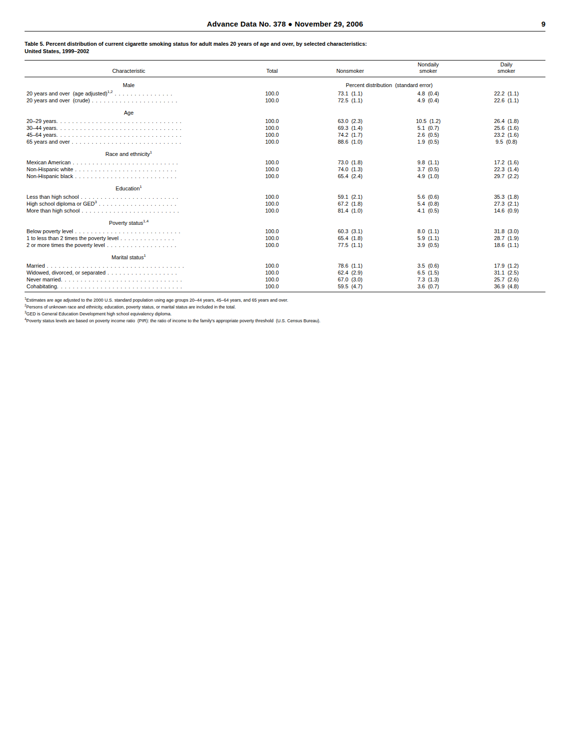Advance Data No. 378 ● November 29, 2006
9
Table 5. Percent distribution of current cigarette smoking status for adult males 20 years of age and over, by selected characteristics:
United States, 1999–2002
| Characteristic | Total | Nonsmoker | Nondaily smoker | Daily smoker |
| --- | --- | --- | --- | --- |
| Male | Percent distribution (standard error) |
| 20 years and over (age adjusted) 1,2 . . . . . . . . . . . . . . . | 100.0 | 73.1 (1.1) | 4.8 (0.4) | 22.2 (1.1) |
| 20 years and over (crude) . . . . . . . . . . . . . . . . . . . . . . | 100.0 | 72.5 (1.1) | 4.9 (0.4) | 22.6 (1.1) |
| Age | |
| 20–29 years . . . . . . . . . . . . . . . . . . . . . . . . . . . . . . . . | 100.0 | 63.0 (2.3) | 10.5 (1.2) | 26.4 (1.8) |
| 30–44 years . . . . . . . . . . . . . . . . . . . . . . . . . . . . . . . . | 100.0 | 69.3 (1.4) | 5.1 (0.7) | 25.6 (1.6) |
| 45–64 years . . . . . . . . . . . . . . . . . . . . . . . . . . . . . . . . | 100.0 | 74.2 (1.7) | 2.6 (0.5) | 23.2 (1.6) |
| 65 years and over . . . . . . . . . . . . . . . . . . . . . . . . . . . . | 100.0 | 88.6 (1.0) | 1.9 (0.5) | 9.5 (0.8) |
| Race and ethnicity 1 | |
| Mexican American . . . . . . . . . . . . . . . . . . . . . . . . . . . | 100.0 | 73.0 (1.8) | 9.8 (1.1) | 17.2 (1.6) |
| Non-Hispanic white . . . . . . . . . . . . . . . . . . . . . . . . . . | 100.0 | 74.0 (1.3) | 3.7 (0.5) | 22.3 (1.4) |
| Non-Hispanic black . . . . . . . . . . . . . . . . . . . . . . . . . . | 100.0 | 65.4 (2.4) | 4.9 (1.0) | 29.7 (2.2) |
| Education 1 | |
| Less than high school . . . . . . . . . . . . . . . . . . . . . . . . . | 100.0 | 59.1 (2.1) | 5.6 (0.6) | 35.3 (1.8) |
| High school diploma or GED 3 . . . . . . . . . . . . . . . . . . . . | 100.0 | 67.2 (1.8) | 5.4 (0.8) | 27.3 (2.1) |
| More than high school . . . . . . . . . . . . . . . . . . . . . . . . . | 100.0 | 81.4 (1.0) | 4.1 (0.5) | 14.6 (0.9) |
| Poverty status 1,4 | |
| Below poverty level . . . . . . . . . . . . . . . . . . . . . . . . . . . | 100.0 | 60.3 (3.1) | 8.0 (1.1) | 31.8 (3.0) |
| 1 to less than 2 times the poverty level . . . . . . . . . . . . . . | 100.0 | 65.4 (1.8) | 5.9 (1.1) | 28.7 (1.9) |
| 2 or more times the poverty level . . . . . . . . . . . . . . . . . . | 100.0 | 77.5 (1.1) | 3.9 (0.5) | 18.6 (1.1) |
| Marital status 1 | |
| Married . . . . . . . . . . . . . . . . . . . . . . . . . . . . . . . . . . . | 100.0 | 78.6 (1.1) | 3.5 (0.6) | 17.9 (1.2) |
| Widowed, divorced, or separated . . . . . . . . . . . . . . . . . . | 100.0 | 62.4 (2.9) | 6.5 (1.5) | 31.1 (2.5) |
| Never married . . . . . . . . . . . . . . . . . . . . . . . . . . . . . . . | 100.0 | 67.0 (3.0) | 7.3 (1.3) | 25.7 (2.6) |
| Cohabitating . . . . . . . . . . . . . . . . . . . . . . . . . . . . . . . . | 100.0 | 59.5 (4.7) | 3.6 (0.7) | 36.9 (4.8) |
1Estimates are age adjusted to the 2000 U.S. standard population using age groups 20–44 years, 45–64 years, and 65 years and over.
2Persons of unknown race and ethnicity, education, poverty status, or marital status are included in the total.
3GED is General Education Development high school equivalency diploma.
4Poverty status levels are based on poverty income ratio (PIR): the ratio of income to the family's appropriate poverty threshold (U.S. Census Bureau).